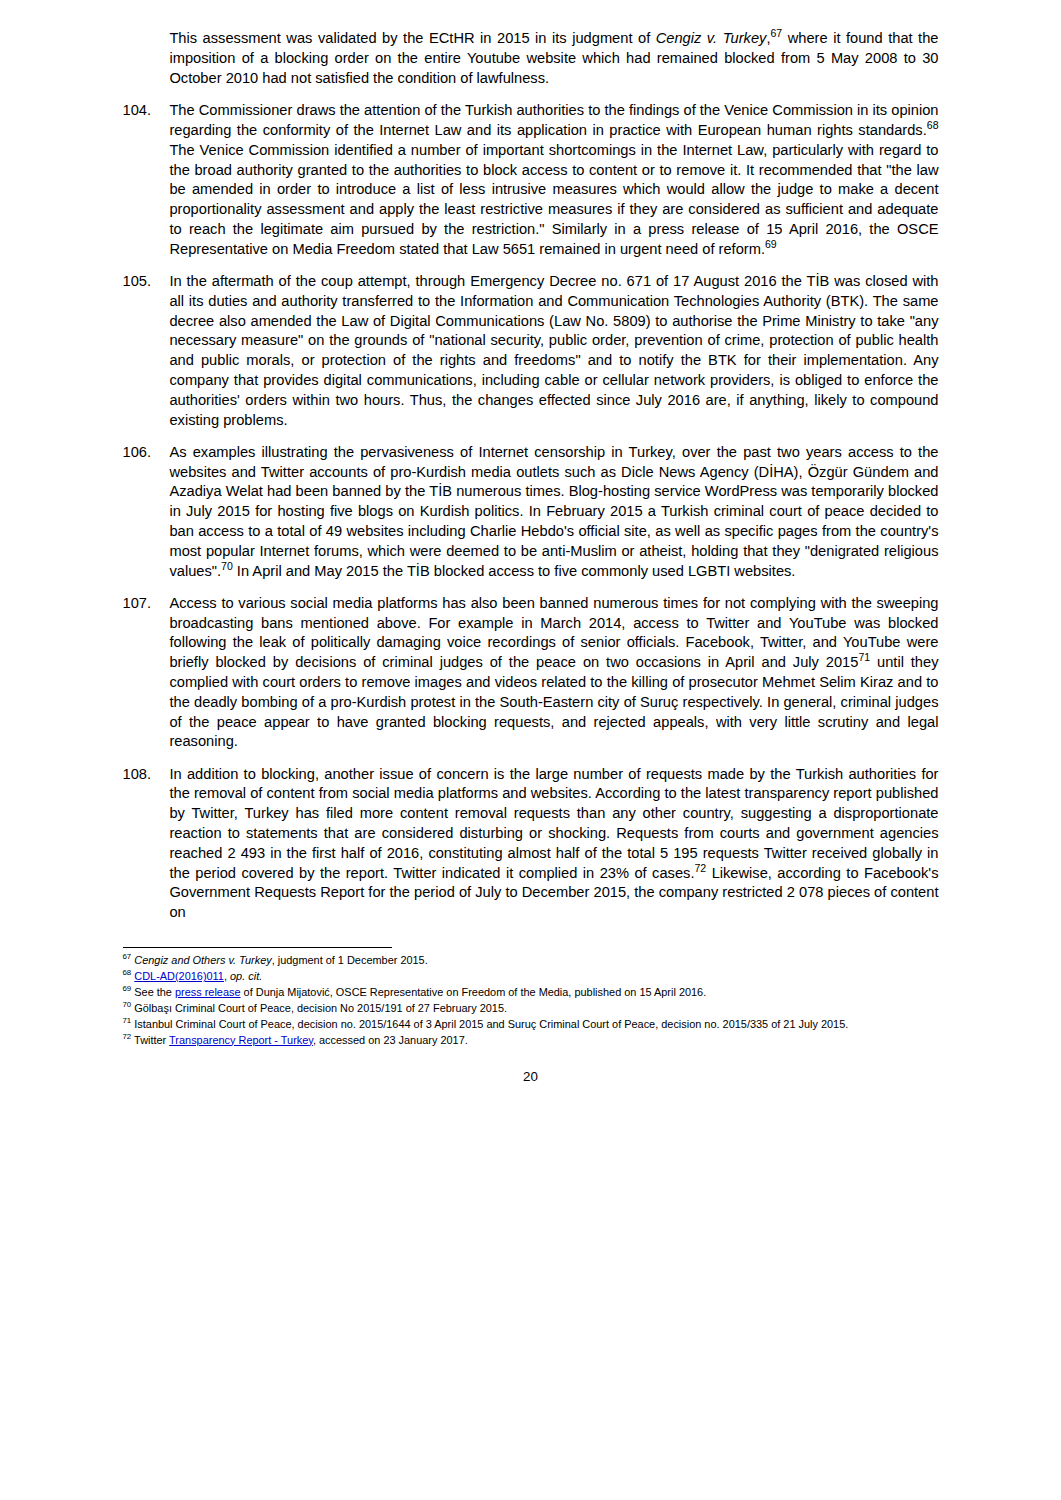This assessment was validated by the ECtHR in 2015 in its judgment of Cengiz v. Turkey,67 where it found that the imposition of a blocking order on the entire Youtube website which had remained blocked from 5 May 2008 to 30 October 2010 had not satisfied the condition of lawfulness.
104. The Commissioner draws the attention of the Turkish authorities to the findings of the Venice Commission in its opinion regarding the conformity of the Internet Law and its application in practice with European human rights standards.68 The Venice Commission identified a number of important shortcomings in the Internet Law, particularly with regard to the broad authority granted to the authorities to block access to content or to remove it. It recommended that "the law be amended in order to introduce a list of less intrusive measures which would allow the judge to make a decent proportionality assessment and apply the least restrictive measures if they are considered as sufficient and adequate to reach the legitimate aim pursued by the restriction." Similarly in a press release of 15 April 2016, the OSCE Representative on Media Freedom stated that Law 5651 remained in urgent need of reform.69
105. In the aftermath of the coup attempt, through Emergency Decree no. 671 of 17 August 2016 the TİB was closed with all its duties and authority transferred to the Information and Communication Technologies Authority (BTK). The same decree also amended the Law of Digital Communications (Law No. 5809) to authorise the Prime Ministry to take "any necessary measure" on the grounds of "national security, public order, prevention of crime, protection of public health and public morals, or protection of the rights and freedoms" and to notify the BTK for their implementation. Any company that provides digital communications, including cable or cellular network providers, is obliged to enforce the authorities' orders within two hours. Thus, the changes effected since July 2016 are, if anything, likely to compound existing problems.
106. As examples illustrating the pervasiveness of Internet censorship in Turkey, over the past two years access to the websites and Twitter accounts of pro-Kurdish media outlets such as Dicle News Agency (DİHA), Özgür Gündem and Azadiya Welat had been banned by the TİB numerous times. Blog-hosting service WordPress was temporarily blocked in July 2015 for hosting five blogs on Kurdish politics. In February 2015 a Turkish criminal court of peace decided to ban access to a total of 49 websites including Charlie Hebdo's official site, as well as specific pages from the country's most popular Internet forums, which were deemed to be anti-Muslim or atheist, holding that they "denigrated religious values".70 In April and May 2015 the TİB blocked access to five commonly used LGBTI websites.
107. Access to various social media platforms has also been banned numerous times for not complying with the sweeping broadcasting bans mentioned above. For example in March 2014, access to Twitter and YouTube was blocked following the leak of politically damaging voice recordings of senior officials. Facebook, Twitter, and YouTube were briefly blocked by decisions of criminal judges of the peace on two occasions in April and July 201571 until they complied with court orders to remove images and videos related to the killing of prosecutor Mehmet Selim Kiraz and to the deadly bombing of a pro-Kurdish protest in the South-Eastern city of Suruç respectively. In general, criminal judges of the peace appear to have granted blocking requests, and rejected appeals, with very little scrutiny and legal reasoning.
108. In addition to blocking, another issue of concern is the large number of requests made by the Turkish authorities for the removal of content from social media platforms and websites. According to the latest transparency report published by Twitter, Turkey has filed more content removal requests than any other country, suggesting a disproportionate reaction to statements that are considered disturbing or shocking. Requests from courts and government agencies reached 2 493 in the first half of 2016, constituting almost half of the total 5 195 requests Twitter received globally in the period covered by the report. Twitter indicated it complied in 23% of cases.72 Likewise, according to Facebook's Government Requests Report for the period of July to December 2015, the company restricted 2 078 pieces of content on
67 Cengiz and Others v. Turkey, judgment of 1 December 2015.
68 CDL-AD(2016)011, op. cit.
69 See the press release of Dunja Mijatović, OSCE Representative on Freedom of the Media, published on 15 April 2016.
70 Gölbaşı Criminal Court of Peace, decision No 2015/191 of 27 February 2015.
71 Istanbul Criminal Court of Peace, decision no. 2015/1644 of 3 April 2015 and Suruç Criminal Court of Peace, decision no. 2015/335 of 21 July 2015.
72 Twitter Transparency Report - Turkey, accessed on 23 January 2017.
20